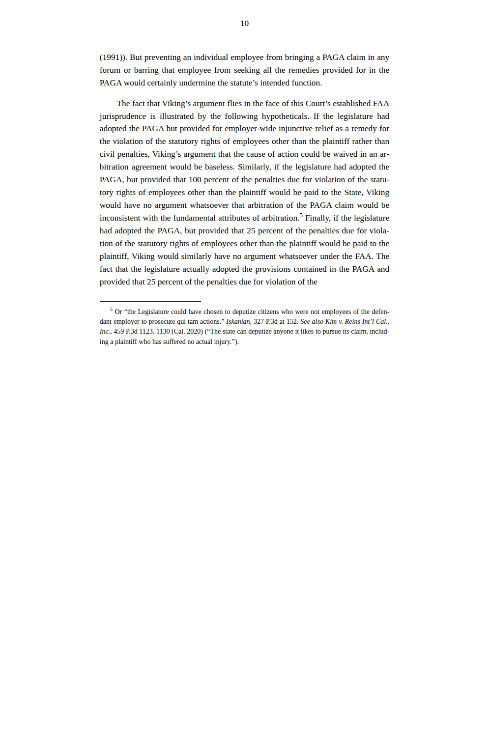10
(1991)). But preventing an individual employee from bringing a PAGA claim in any forum or barring that employee from seeking all the remedies provided for in the PAGA would certainly undermine the statute’s intended function.
The fact that Viking’s argument flies in the face of this Court’s established FAA jurisprudence is illustrated by the following hypotheticals. If the legislature had adopted the PAGA but provided for employer-wide injunctive relief as a remedy for the violation of the statutory rights of employees other than the plaintiff rather than civil penalties, Viking’s argument that the cause of action could be waived in an arbitration agreement would be baseless. Similarly, if the legislature had adopted the PAGA, but provided that 100 percent of the penalties due for violation of the statutory rights of employees other than the plaintiff would be paid to the State, Viking would have no argument whatsoever that arbitration of the PAGA claim would be inconsistent with the fundamental attributes of arbitration.5 Finally, if the legislature had adopted the PAGA, but provided that 25 percent of the penalties due for violation of the statutory rights of employees other than the plaintiff would be paid to the plaintiff, Viking would similarly have no argument whatsoever under the FAA. The fact that the legislature actually adopted the provisions contained in the PAGA and provided that 25 percent of the penalties due for violation of the
5 Or “the Legislature could have chosen to deputize citizens who were not employees of the defendant employer to prosecute qui tam actions.” Iskanian, 327 P.3d at 152. See also Kim v. Reins Int’l Cal., Inc., 459 P.3d 1123, 1130 (Cal. 2020) (“The state can deputize anyone it likes to pursue its claim, including a plaintiff who has suffered no actual injury.”).